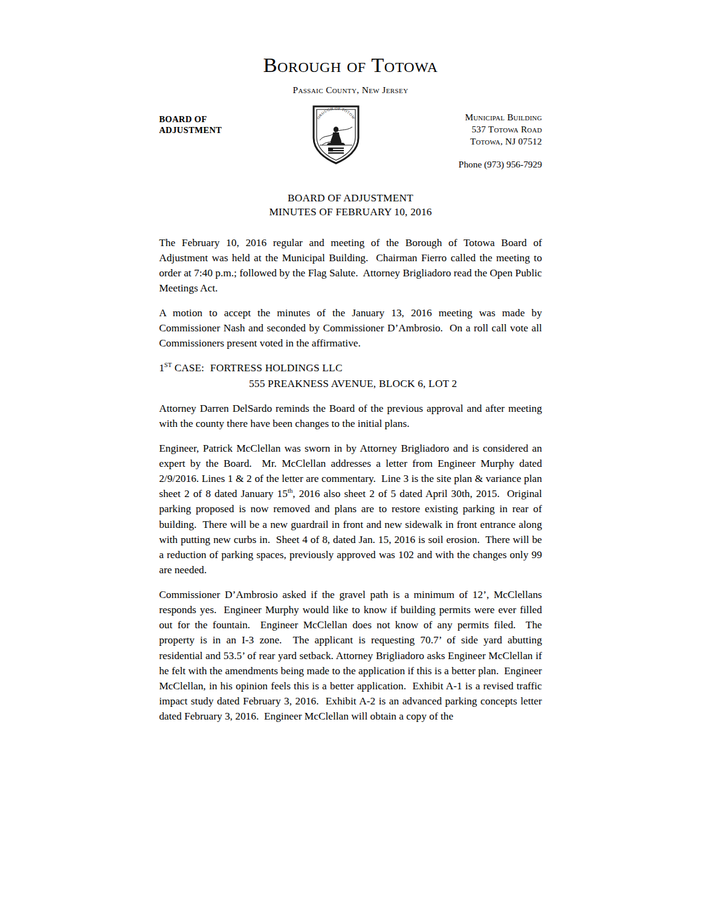Borough of Totowa
Passaic County, New Jersey
BOARD OF
ADJUSTMENT
BOROUGH OF TOTOWA
Municipal Building
537 Totowa Road
Totowa, NJ 07512
Phone (973) 956-7929
BOARD OF ADJUSTMENT
MINUTES OF FEBRUARY 10, 2016
The February 10, 2016 regular and meeting of the Borough of Totowa Board of Adjustment was held at the Municipal Building. Chairman Fierro called the meeting to order at 7:40 p.m.; followed by the Flag Salute. Attorney Brigliadoro read the Open Public Meetings Act.
A motion to accept the minutes of the January 13, 2016 meeting was made by Commissioner Nash and seconded by Commissioner D’Ambrosio. On a roll call vote all Commissioners present voted in the affirmative.
1ST CASE: FORTRESS HOLDINGS LLC
555 PREAKNESS AVENUE, BLOCK 6, LOT 2
Attorney Darren DelSardo reminds the Board of the previous approval and after meeting with the county there have been changes to the initial plans.
Engineer, Patrick McClellan was sworn in by Attorney Brigliadoro and is considered an expert by the Board. Mr. McClellan addresses a letter from Engineer Murphy dated 2/9/2016. Lines 1 & 2 of the letter are commentary. Line 3 is the site plan & variance plan sheet 2 of 8 dated January 15th, 2016 also sheet 2 of 5 dated April 30th, 2015. Original parking proposed is now removed and plans are to restore existing parking in rear of building. There will be a new guardrail in front and new sidewalk in front entrance along with putting new curbs in. Sheet 4 of 8, dated Jan. 15, 2016 is soil erosion. There will be a reduction of parking spaces, previously approved was 102 and with the changes only 99 are needed.
Commissioner D’Ambrosio asked if the gravel path is a minimum of 12’, McClellans responds yes. Engineer Murphy would like to know if building permits were ever filled out for the fountain. Engineer McClellan does not know of any permits filed. The property is in an I-3 zone. The applicant is requesting 70.7’ of side yard abutting residential and 53.5’ of rear yard setback. Attorney Brigliadoro asks Engineer McClellan if he felt with the amendments being made to the application if this is a better plan. Engineer McClellan, in his opinion feels this is a better application. Exhibit A-1 is a revised traffic impact study dated February 3, 2016. Exhibit A-2 is an advanced parking concepts letter dated February 3, 2016. Engineer McClellan will obtain a copy of the